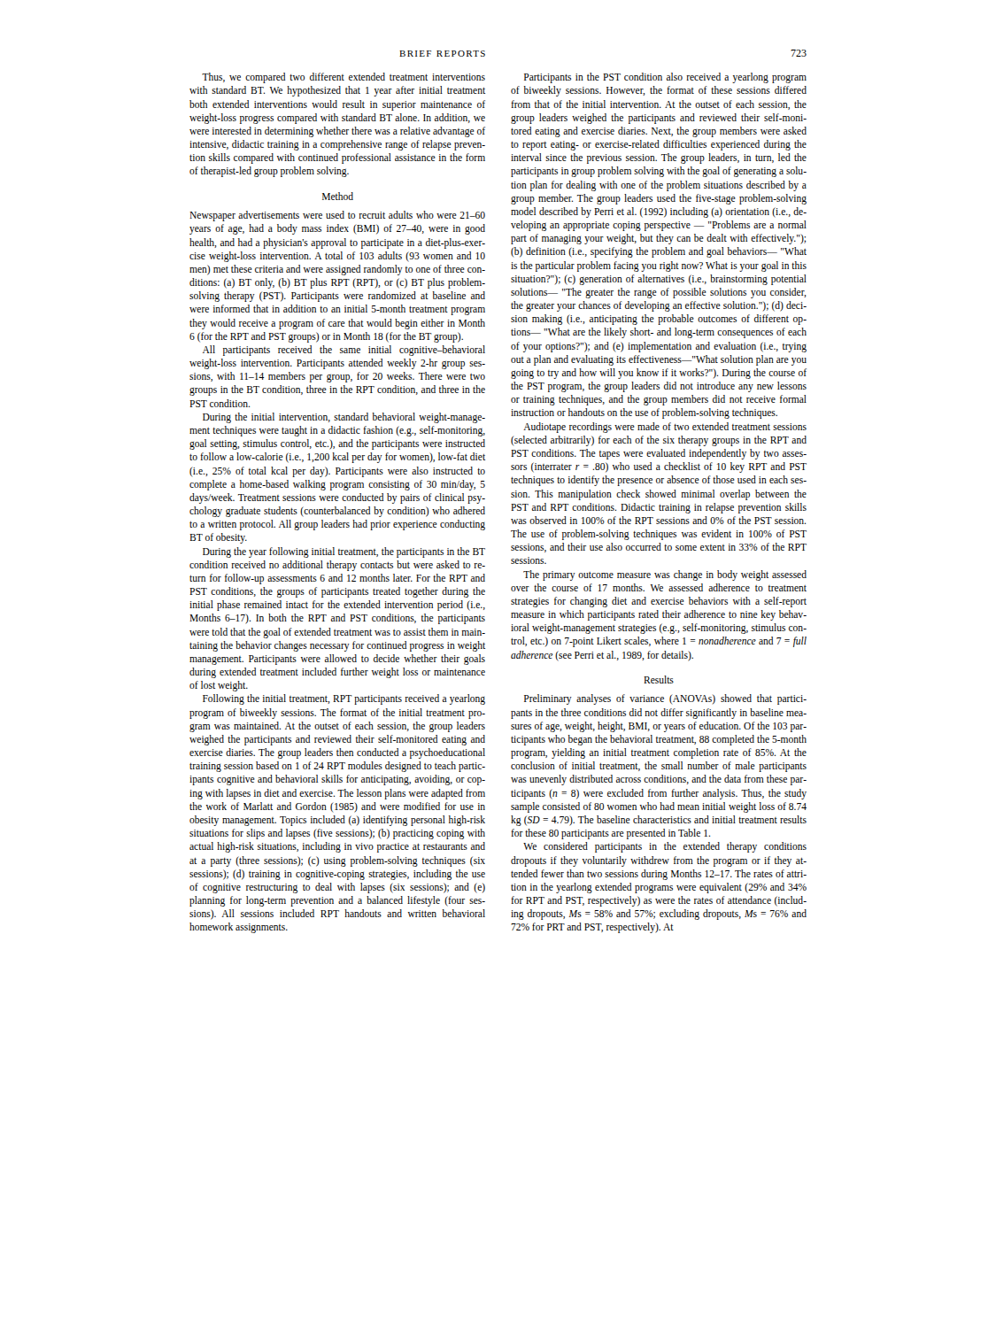BRIEF REPORTS 723
Thus, we compared two different extended treatment interventions with standard BT. We hypothesized that 1 year after initial treatment both extended interventions would result in superior maintenance of weight-loss progress compared with standard BT alone. In addition, we were interested in determining whether there was a relative advantage of intensive, didactic training in a comprehensive range of relapse prevention skills compared with continued professional assistance in the form of therapist-led group problem solving.
Method
Newspaper advertisements were used to recruit adults who were 21–60 years of age, had a body mass index (BMI) of 27–40, were in good health, and had a physician's approval to participate in a diet-plus-exercise weight-loss intervention. A total of 103 adults (93 women and 10 men) met these criteria and were assigned randomly to one of three conditions: (a) BT only, (b) BT plus RPT (RPT), or (c) BT plus problem-solving therapy (PST). Participants were randomized at baseline and were informed that in addition to an initial 5-month treatment program they would receive a program of care that would begin either in Month 6 (for the RPT and PST groups) or in Month 18 (for the BT group).
All participants received the same initial cognitive–behavioral weight-loss intervention. Participants attended weekly 2-hr group sessions, with 11–14 members per group, for 20 weeks. There were two groups in the BT condition, three in the RPT condition, and three in the PST condition.
During the initial intervention, standard behavioral weight-management techniques were taught in a didactic fashion (e.g., self-monitoring, goal setting, stimulus control, etc.), and the participants were instructed to follow a low-calorie (i.e., 1,200 kcal per day for women), low-fat diet (i.e., 25% of total kcal per day). Participants were also instructed to complete a home-based walking program consisting of 30 min/day, 5 days/week. Treatment sessions were conducted by pairs of clinical psychology graduate students (counterbalanced by condition) who adhered to a written protocol. All group leaders had prior experience conducting BT of obesity.
During the year following initial treatment, the participants in the BT condition received no additional therapy contacts but were asked to return for follow-up assessments 6 and 12 months later. For the RPT and PST conditions, the groups of participants treated together during the initial phase remained intact for the extended intervention period (i.e., Months 6–17). In both the RPT and PST conditions, the participants were told that the goal of extended treatment was to assist them in maintaining the behavior changes necessary for continued progress in weight management. Participants were allowed to decide whether their goals during extended treatment included further weight loss or maintenance of lost weight.
Following the initial treatment, RPT participants received a yearlong program of biweekly sessions. The format of the initial treatment program was maintained. At the outset of each session, the group leaders weighed the participants and reviewed their self-monitored eating and exercise diaries. The group leaders then conducted a psychoeducational training session based on 1 of 24 RPT modules designed to teach participants cognitive and behavioral skills for anticipating, avoiding, or coping with lapses in diet and exercise. The lesson plans were adapted from the work of Marlatt and Gordon (1985) and were modified for use in obesity management. Topics included (a) identifying personal high-risk situations for slips and lapses (five sessions); (b) practicing coping with actual high-risk situations, including in vivo practice at restaurants and at a party (three sessions); (c) using problem-solving techniques (six sessions); (d) training in cognitive-coping strategies, including the use of cognitive restructuring to deal with lapses (six sessions); and (e) planning for long-term prevention and a balanced lifestyle (four sessions). All sessions included RPT handouts and written behavioral homework assignments.
Participants in the PST condition also received a yearlong program of biweekly sessions. However, the format of these sessions differed from that of the initial intervention. At the outset of each session, the group leaders weighed the participants and reviewed their self-monitored eating and exercise diaries. Next, the group members were asked to report eating- or exercise-related difficulties experienced during the interval since the previous session. The group leaders, in turn, led the participants in group problem solving with the goal of generating a solution plan for dealing with one of the problem situations described by a group member. The group leaders used the five-stage problem-solving model described by Perri et al. (1992) including (a) orientation (i.e., developing an appropriate coping perspective — "Problems are a normal part of managing your weight, but they can be dealt with effectively."); (b) definition (i.e., specifying the problem and goal behaviors— "What is the particular problem facing you right now? What is your goal in this situation?"); (c) generation of alternatives (i.e., brainstorming potential solutions— "The greater the range of possible solutions you consider, the greater your chances of developing an effective solution."); (d) decision making (i.e., anticipating the probable outcomes of different options— "What are the likely short- and long-term consequences of each of your options?"); and (e) implementation and evaluation (i.e., trying out a plan and evaluating its effectiveness—"What solution plan are you going to try and how will you know if it works?"). During the course of the PST program, the group leaders did not introduce any new lessons or training techniques, and the group members did not receive formal instruction or handouts on the use of problem-solving techniques.
Audiotape recordings were made of two extended treatment sessions (selected arbitrarily) for each of the six therapy groups in the RPT and PST conditions. The tapes were evaluated independently by two assessors (interrater r = .80) who used a checklist of 10 key RPT and PST techniques to identify the presence or absence of those used in each session. This manipulation check showed minimal overlap between the PST and RPT conditions. Didactic training in relapse prevention skills was observed in 100% of the RPT sessions and 0% of the PST session. The use of problem-solving techniques was evident in 100% of PST sessions, and their use also occurred to some extent in 33% of the RPT sessions.
The primary outcome measure was change in body weight assessed over the course of 17 months. We assessed adherence to treatment strategies for changing diet and exercise behaviors with a self-report measure in which participants rated their adherence to nine key behavioral weight-management strategies (e.g., self-monitoring, stimulus control, etc.) on 7-point Likert scales, where 1 = nonadherence and 7 = full adherence (see Perri et al., 1989, for details).
Results
Preliminary analyses of variance (ANOVAs) showed that participants in the three conditions did not differ significantly in baseline measures of age, weight, height, BMI, or years of education. Of the 103 participants who began the behavioral treatment, 88 completed the 5-month program, yielding an initial treatment completion rate of 85%. At the conclusion of initial treatment, the small number of male participants was unevenly distributed across conditions, and the data from these participants (n = 8) were excluded from further analysis. Thus, the study sample consisted of 80 women who had mean initial weight loss of 8.74 kg (SD = 4.79). The baseline characteristics and initial treatment results for these 80 participants are presented in Table 1.
We considered participants in the extended therapy conditions dropouts if they voluntarily withdrew from the program or if they attended fewer than two sessions during Months 12–17. The rates of attrition in the yearlong extended programs were equivalent (29% and 34% for RPT and PST, respectively) as were the rates of attendance (including dropouts, Ms = 58% and 57%; excluding dropouts, Ms = 76% and 72% for PRT and PST, respectively). At